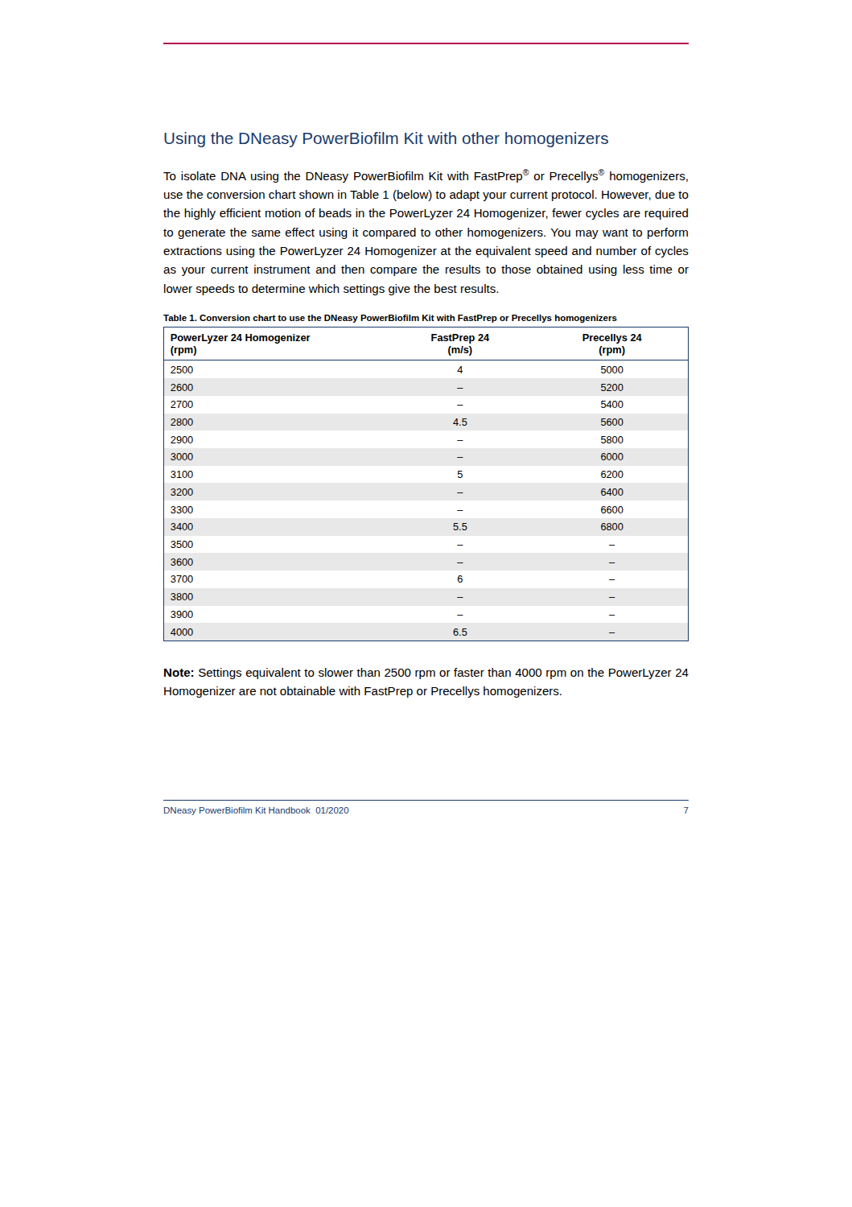Using the DNeasy PowerBiofilm Kit with other homogenizers
To isolate DNA using the DNeasy PowerBiofilm Kit with FastPrep® or Precellys® homogenizers, use the conversion chart shown in Table 1 (below) to adapt your current protocol. However, due to the highly efficient motion of beads in the PowerLyzer 24 Homogenizer, fewer cycles are required to generate the same effect using it compared to other homogenizers. You may want to perform extractions using the PowerLyzer 24 Homogenizer at the equivalent speed and number of cycles as your current instrument and then compare the results to those obtained using less time or lower speeds to determine which settings give the best results.
Table 1. Conversion chart to use the DNeasy PowerBiofilm Kit with FastPrep or Precellys homogenizers
| PowerLyzer 24 Homogenizer (rpm) | FastPrep 24 (m/s) | Precellys 24 (rpm) |
| --- | --- | --- |
| 2500 | 4 | 5000 |
| 2600 | – | 5200 |
| 2700 | – | 5400 |
| 2800 | 4.5 | 5600 |
| 2900 | – | 5800 |
| 3000 | – | 6000 |
| 3100 | 5 | 6200 |
| 3200 | – | 6400 |
| 3300 | – | 6600 |
| 3400 | 5.5 | 6800 |
| 3500 | – | – |
| 3600 | – | – |
| 3700 | 6 | – |
| 3800 | – | – |
| 3900 | – | – |
| 4000 | 6.5 | – |
Note: Settings equivalent to slower than 2500 rpm or faster than 4000 rpm on the PowerLyzer 24 Homogenizer are not obtainable with FastPrep or Precellys homogenizers.
DNeasy PowerBiofilm Kit Handbook 01/2020 7